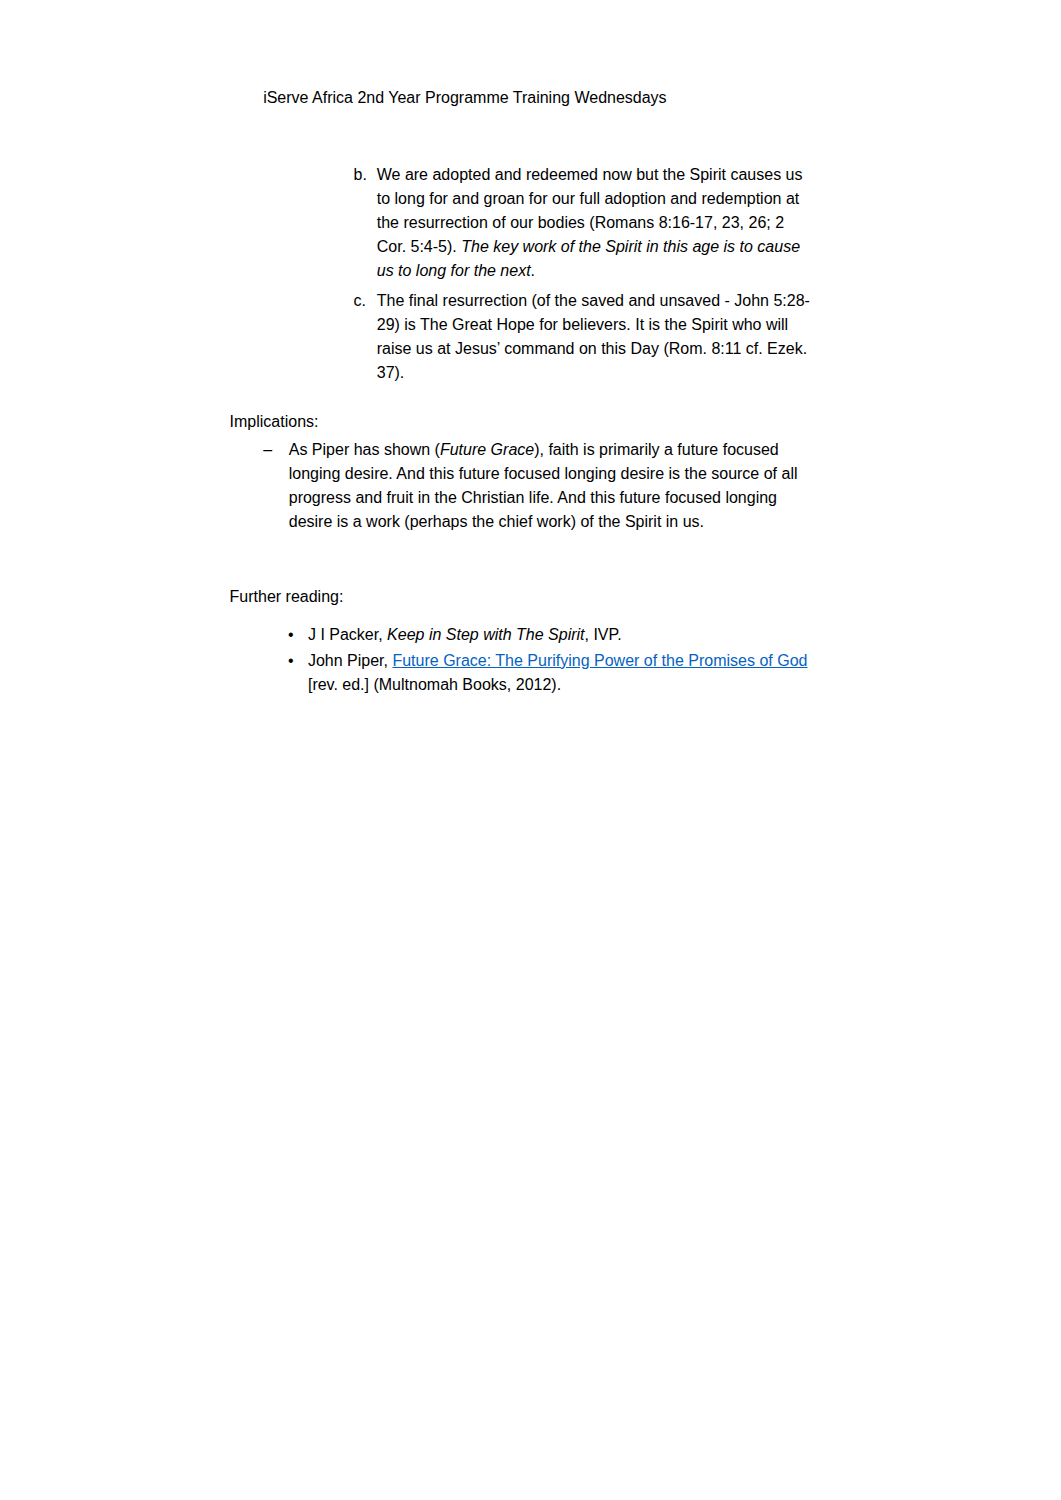iServe Africa 2nd Year Programme Training Wednesdays
b. We are adopted and redeemed now but the Spirit causes us to long for and groan for our full adoption and redemption at the resurrection of our bodies (Romans 8:16-17, 23, 26; 2 Cor. 5:4-5). The key work of the Spirit in this age is to cause us to long for the next.
c. The final resurrection (of the saved and unsaved - John 5:28-29) is The Great Hope for believers. It is the Spirit who will raise us at Jesus’ command on this Day (Rom. 8:11 cf. Ezek. 37).
Implications:
As Piper has shown (Future Grace), faith is primarily a future focused longing desire. And this future focused longing desire is the source of all progress and fruit in the Christian life. And this future focused longing desire is a work (perhaps the chief work) of the Spirit in us.
Further reading:
J I Packer, Keep in Step with The Spirit, IVP.
John Piper, Future Grace: The Purifying Power of the Promises of God [rev. ed.] (Multnomah Books, 2012).